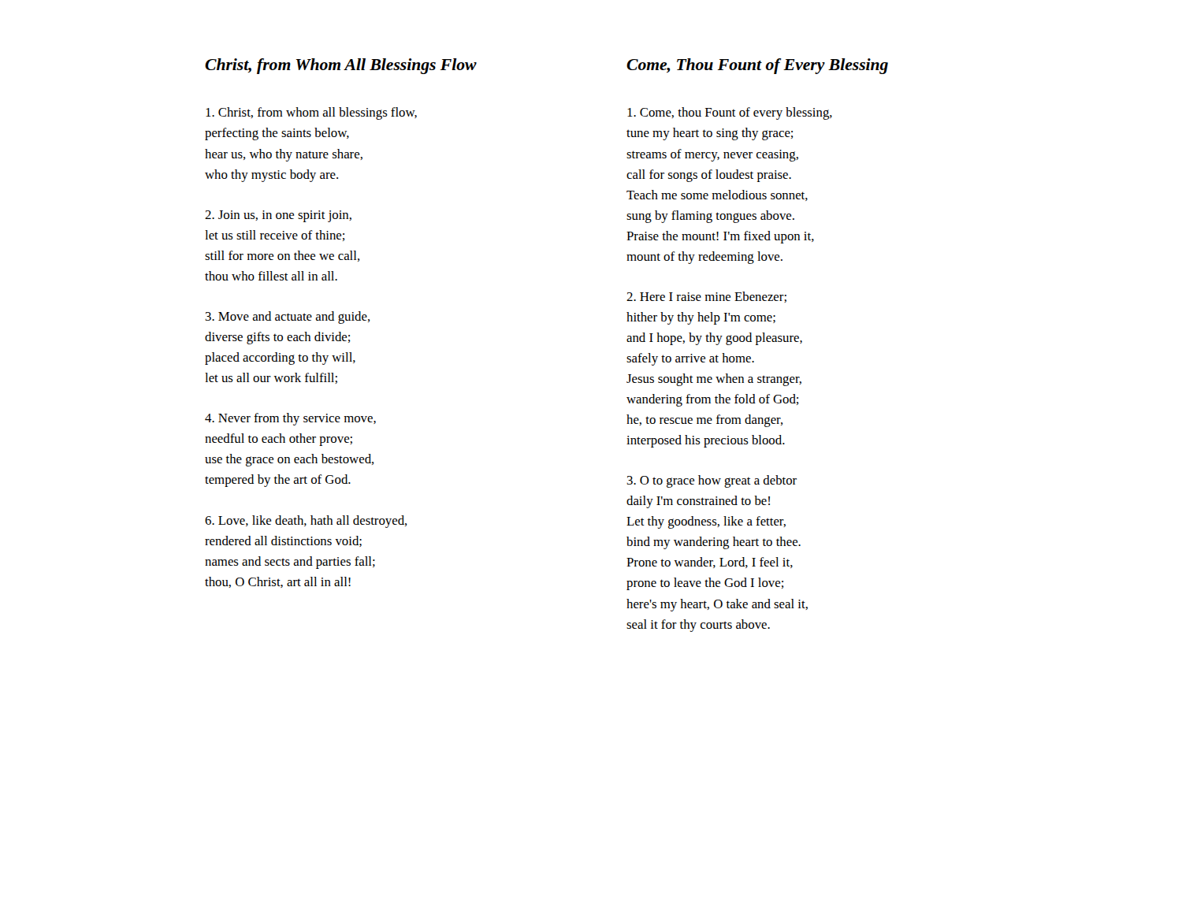Christ, from Whom All Blessings Flow
1. Christ, from whom all blessings flow,
perfecting the saints below,
hear us, who thy nature share,
who thy mystic body are.
2. Join us, in one spirit join,
let us still receive of thine;
still for more on thee we call,
thou who fillest all in all.
3. Move and actuate and guide,
diverse gifts to each divide;
placed according to thy will,
let us all our work fulfill;
4. Never from thy service move,
needful to each other prove;
use the grace on each bestowed,
tempered by the art of God.
6. Love, like death, hath all destroyed,
rendered all distinctions void;
names and sects and parties fall;
thou, O Christ, art all in all!
Come, Thou Fount of Every Blessing
1. Come, thou Fount of every blessing,
tune my heart to sing thy grace;
streams of mercy, never ceasing,
call for songs of loudest praise.
Teach me some melodious sonnet,
sung by flaming tongues above.
Praise the mount! I'm fixed upon it,
mount of thy redeeming love.
2. Here I raise mine Ebenezer;
hither by thy help I'm come;
and I hope, by thy good pleasure,
safely to arrive at home.
Jesus sought me when a stranger,
wandering from the fold of God;
he, to rescue me from danger,
interposed his precious blood.
3. O to grace how great a debtor
daily I'm constrained to be!
Let thy goodness, like a fetter,
bind my wandering heart to thee.
Prone to wander, Lord, I feel it,
prone to leave the God I love;
here's my heart, O take and seal it,
seal it for thy courts above.